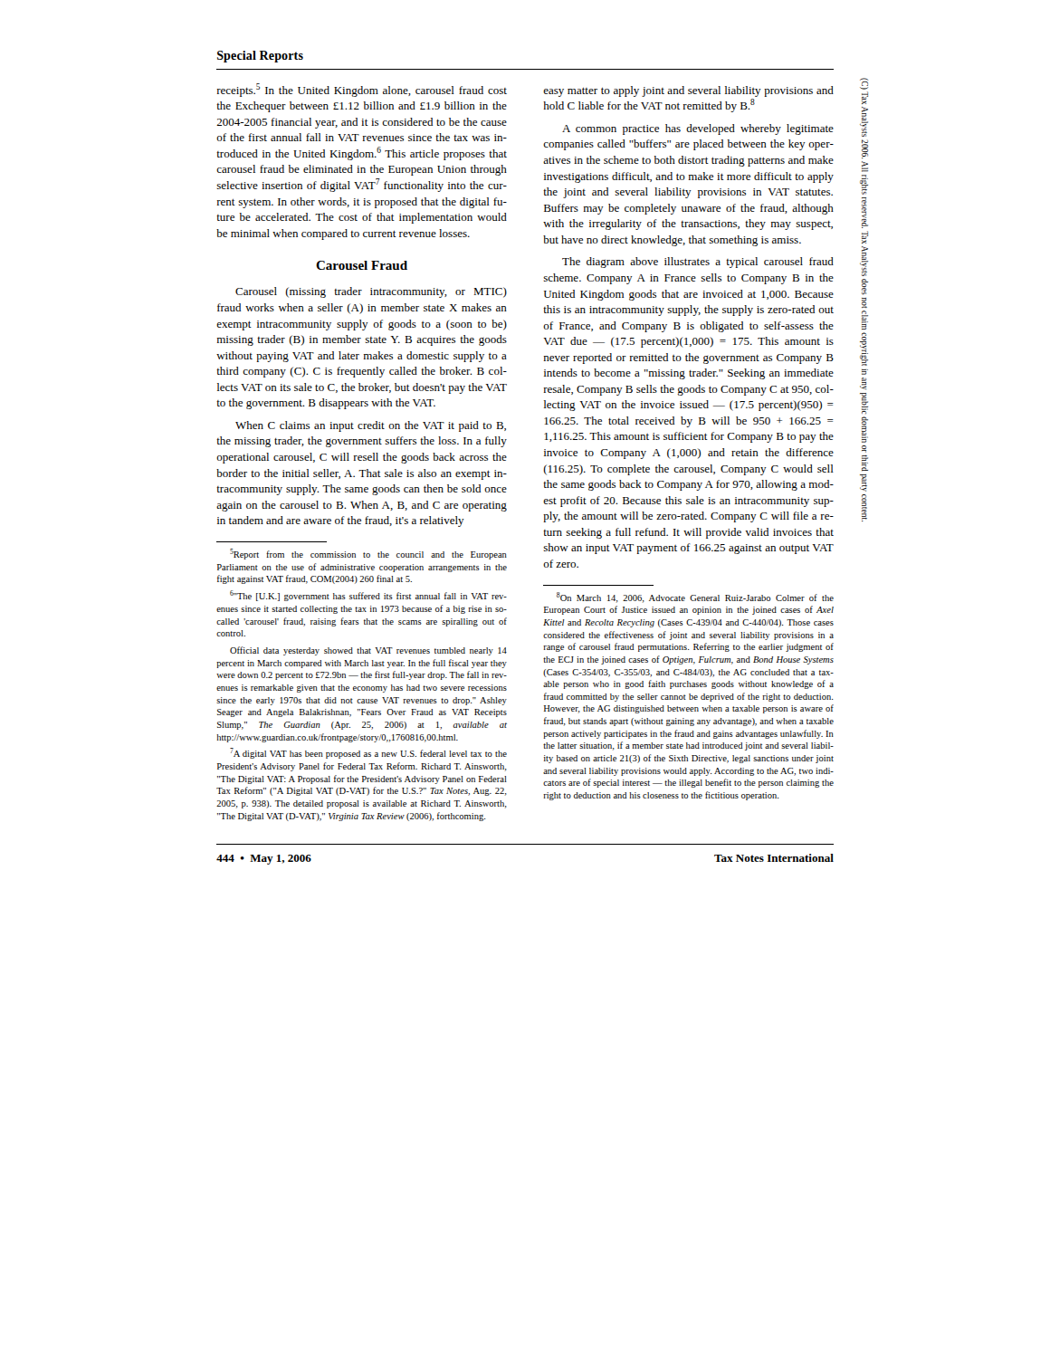(C) Tax Analysts 2006. All rights reserved. Tax Analysts does not claim copyright in any public domain or third party content.
Special Reports
receipts.5 In the United Kingdom alone, carousel fraud cost the Exchequer between £1.12 billion and £1.9 billion in the 2004-2005 financial year, and it is considered to be the cause of the first annual fall in VAT revenues since the tax was introduced in the United Kingdom.6 This article proposes that carousel fraud be eliminated in the European Union through selective insertion of digital VAT7 functionality into the current system. In other words, it is proposed that the digital future be accelerated. The cost of that implementation would be minimal when compared to current revenue losses.
Carousel Fraud
Carousel (missing trader intracommunity, or MTIC) fraud works when a seller (A) in member state X makes an exempt intracommunity supply of goods to a (soon to be) missing trader (B) in member state Y. B acquires the goods without paying VAT and later makes a domestic supply to a third company (C). C is frequently called the broker. B collects VAT on its sale to C, the broker, but doesn't pay the VAT to the government. B disappears with the VAT.
When C claims an input credit on the VAT it paid to B, the missing trader, the government suffers the loss. In a fully operational carousel, C will resell the goods back across the border to the initial seller, A. That sale is also an exempt intracommunity supply. The same goods can then be sold once again on the carousel to B. When A, B, and C are operating in tandem and are aware of the fraud, it's a relatively
5Report from the commission to the council and the European Parliament on the use of administrative cooperation arrangements in the fight against VAT fraud, COM(2004) 260 final at 5.
6"The [U.K.] government has suffered its first annual fall in VAT revenues since it started collecting the tax in 1973 because of a big rise in so-called 'carousel' fraud, raising fears that the scams are spiralling out of control.
Official data yesterday showed that VAT revenues tumbled nearly 14 percent in March compared with March last year. In the full fiscal year they were down 0.2 percent to £72.9bn — the first full-year drop. The fall in revenues is remarkable given that the economy has had two severe recessions since the early 1970s that did not cause VAT revenues to drop." Ashley Seager and Angela Balakrishnan, "Fears Over Fraud as VAT Receipts Slump," The Guardian (Apr. 25, 2006) at 1, available at http://www.guardian.co.uk/frontpage/story/0,,1760816,00.html.
7A digital VAT has been proposed as a new U.S. federal level tax to the President's Advisory Panel for Federal Tax Reform. Richard T. Ainsworth, "The Digital VAT: A Proposal for the President's Advisory Panel on Federal Tax Reform" ("A Digital VAT (D-VAT) for the U.S.?" Tax Notes, Aug. 22, 2005, p. 938). The detailed proposal is available at Richard T. Ainsworth, "The Digital VAT (D-VAT)," Virginia Tax Review (2006), forthcoming.
easy matter to apply joint and several liability provisions and hold C liable for the VAT not remitted by B.8
A common practice has developed whereby legitimate companies called "buffers" are placed between the key operatives in the scheme to both distort trading patterns and make investigations difficult, and to make it more difficult to apply the joint and several liability provisions in VAT statutes. Buffers may be completely unaware of the fraud, although with the irregularity of the transactions, they may suspect, but have no direct knowledge, that something is amiss.
The diagram above illustrates a typical carousel fraud scheme. Company A in France sells to Company B in the United Kingdom goods that are invoiced at 1,000. Because this is an intracommunity supply, the supply is zero-rated out of France, and Company B is obligated to self-assess the VAT due — (17.5 percent)(1,000) = 175. This amount is never reported or remitted to the government as Company B intends to become a "missing trader." Seeking an immediate resale, Company B sells the goods to Company C at 950, collecting VAT on the invoice issued — (17.5 percent)(950) = 166.25. The total received by B will be 950 + 166.25 = 1,116.25. This amount is sufficient for Company B to pay the invoice to Company A (1,000) and retain the difference (116.25). To complete the carousel, Company C would sell the same goods back to Company A for 970, allowing a modest profit of 20. Because this sale is an intracommunity supply, the amount will be zero-rated. Company C will file a return seeking a full refund. It will provide valid invoices that show an input VAT payment of 166.25 against an output VAT of zero.
8On March 14, 2006, Advocate General Ruiz-Jarabo Colmer of the European Court of Justice issued an opinion in the joined cases of Axel Kittel and Recolta Recycling (Cases C-439/04 and C-440/04). Those cases considered the effectiveness of joint and several liability provisions in a range of carousel fraud permutations. Referring to the earlier judgment of the ECJ in the joined cases of Optigen, Fulcrum, and Bond House Systems (Cases C-354/03, C-355/03, and C-484/03), the AG concluded that a taxable person who in good faith purchases goods without knowledge of a fraud committed by the seller cannot be deprived of the right to deduction. However, the AG distinguished between when a taxable person is aware of fraud, but stands apart (without gaining any advantage), and when a taxable person actively participates in the fraud and gains advantages unlawfully. In the latter situation, if a member state had introduced joint and several liability based on article 21(3) of the Sixth Directive, legal sanctions under joint and several liability provisions would apply. According to the AG, two indicators are of special interest — the illegal benefit to the person claiming the right to deduction and his closeness to the fictitious operation.
444 • May 1, 2006
Tax Notes International